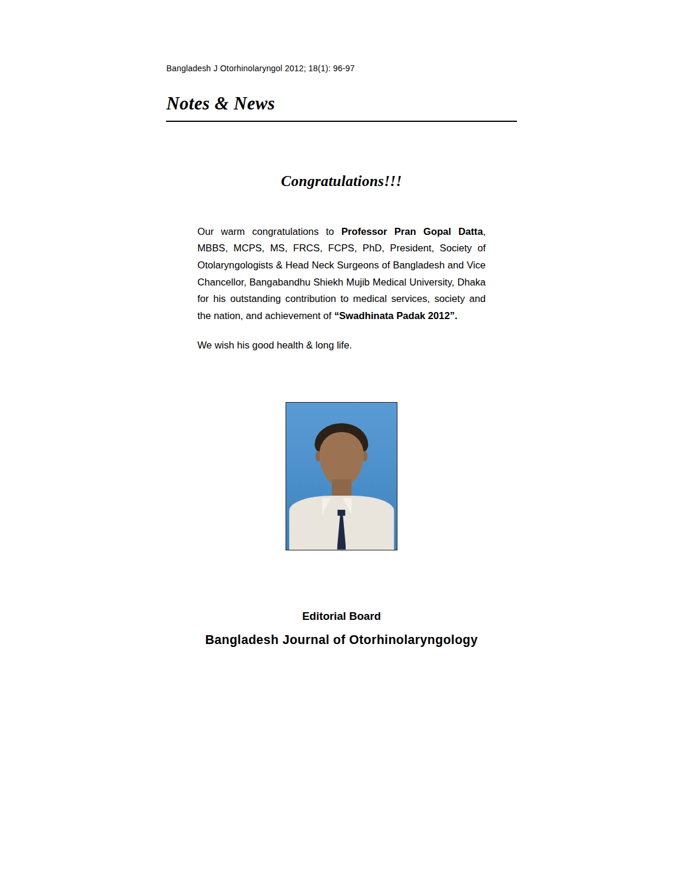Bangladesh J Otorhinolaryngol 2012; 18(1): 96-97
Notes & News
Congratulations!!!
Our warm congratulations to Professor Pran Gopal Datta, MBBS, MCPS, MS, FRCS, FCPS, PhD, President, Society of Otolaryngologists & Head Neck Surgeons of Bangladesh and Vice Chancellor, Bangabandhu Shiekh Mujib Medical University, Dhaka for his outstanding contribution to medical services, society and the nation, and achievement of “Swadhinata Padak 2012”.
We wish his good health & long life.
Editorial Board
Bangladesh Journal of Otorhinolaryngology